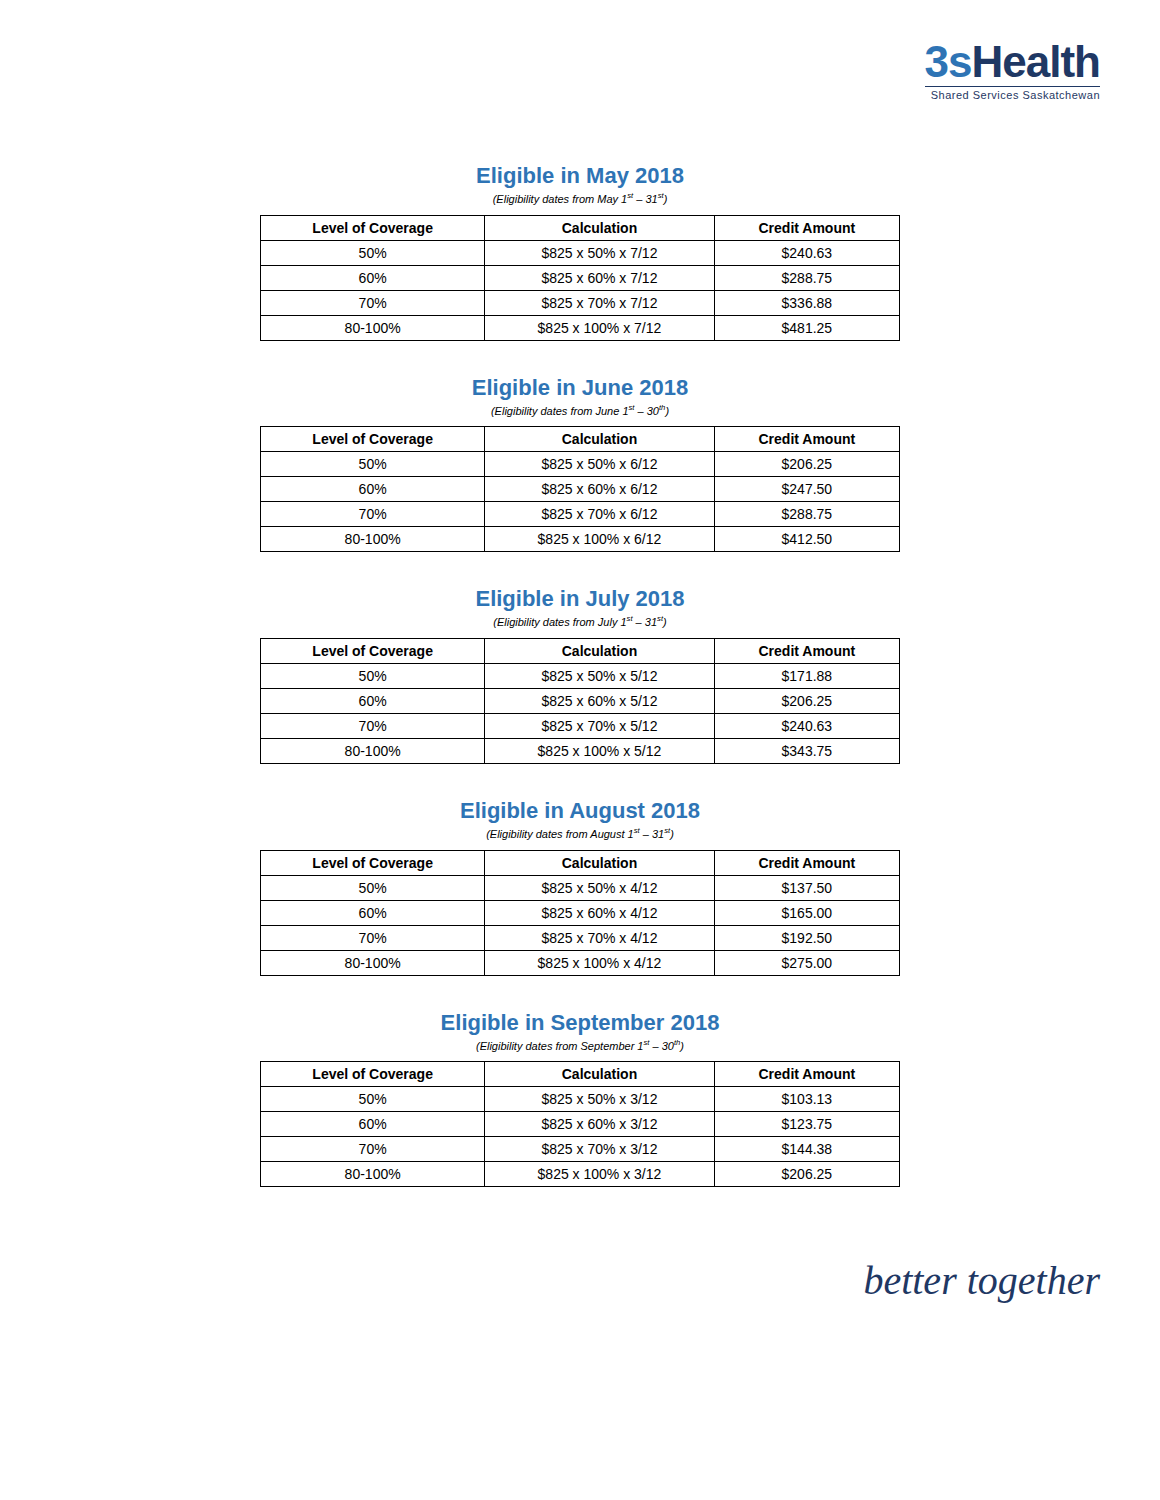3s Health
Shared Services Saskatchewan
Eligible in May 2018
(Eligibility dates from May 1st – 31st)
| Level of Coverage | Calculation | Credit Amount |
| --- | --- | --- |
| 50% | $825 x 50% x 7/12 | $240.63 |
| 60% | $825 x 60% x 7/12 | $288.75 |
| 70% | $825 x 70% x 7/12 | $336.88 |
| 80-100% | $825 x 100% x 7/12 | $481.25 |
Eligible in June 2018
(Eligibility dates from June 1st – 30th)
| Level of Coverage | Calculation | Credit Amount |
| --- | --- | --- |
| 50% | $825 x 50% x 6/12 | $206.25 |
| 60% | $825 x 60% x 6/12 | $247.50 |
| 70% | $825 x 70% x 6/12 | $288.75 |
| 80-100% | $825 x 100% x 6/12 | $412.50 |
Eligible in July 2018
(Eligibility dates from July 1st – 31st)
| Level of Coverage | Calculation | Credit Amount |
| --- | --- | --- |
| 50% | $825 x 50% x 5/12 | $171.88 |
| 60% | $825 x 60% x 5/12 | $206.25 |
| 70% | $825 x 70% x 5/12 | $240.63 |
| 80-100% | $825 x 100% x 5/12 | $343.75 |
Eligible in August 2018
(Eligibility dates from August 1st – 31st)
| Level of Coverage | Calculation | Credit Amount |
| --- | --- | --- |
| 50% | $825 x 50% x 4/12 | $137.50 |
| 60% | $825 x 60% x 4/12 | $165.00 |
| 70% | $825 x 70% x 4/12 | $192.50 |
| 80-100% | $825 x 100% x 4/12 | $275.00 |
Eligible in September 2018
(Eligibility dates from September 1st – 30th)
| Level of Coverage | Calculation | Credit Amount |
| --- | --- | --- |
| 50% | $825 x 50% x 3/12 | $103.13 |
| 60% | $825 x 60% x 3/12 | $123.75 |
| 70% | $825 x 70% x 3/12 | $144.38 |
| 80-100% | $825 x 100% x 3/12 | $206.25 |
better together